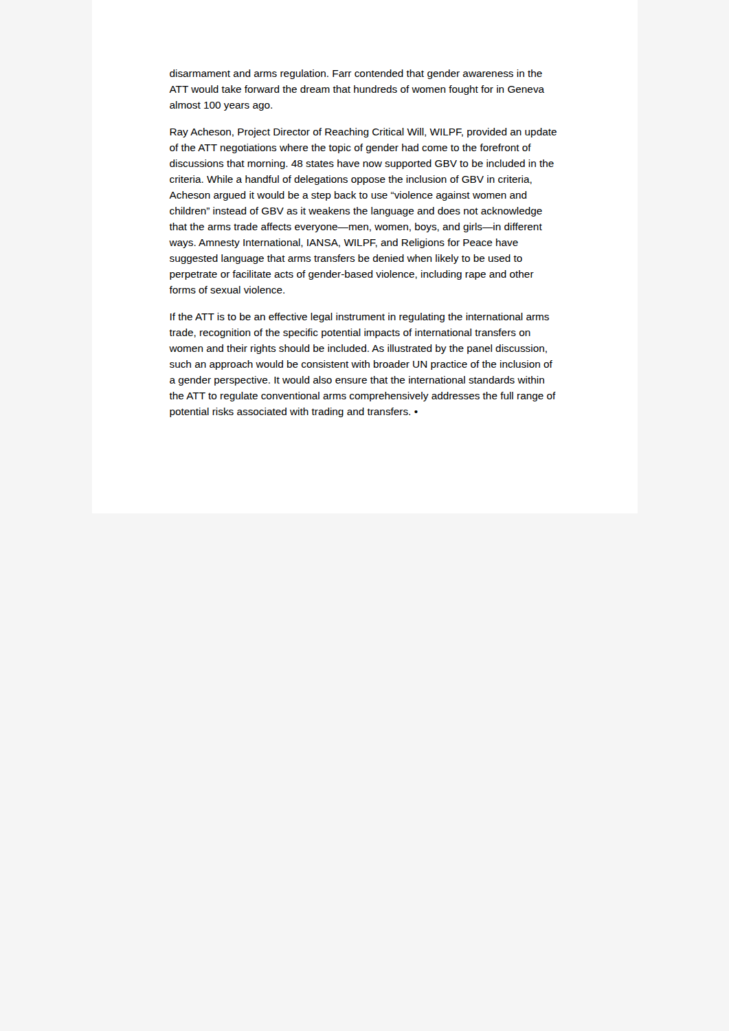disarmament and arms regulation. Farr contended that gender awareness in the ATT would take forward the dream that hundreds of women fought for in Geneva almost 100 years ago.
Ray Acheson, Project Director of Reaching Critical Will, WILPF, provided an update of the ATT negotiations where the topic of gender had come to the forefront of discussions that morning. 48 states have now supported GBV to be included in the criteria. While a handful of delegations oppose the inclusion of GBV in criteria, Acheson argued it would be a step back to use “violence against women and children” instead of GBV as it weakens the language and does not acknowledge that the arms trade affects everyone—men, women, boys, and girls—in different ways. Amnesty International, IANSA, WILPF, and Religions for Peace have suggested language that arms transfers be denied when likely to be used to perpetrate or facilitate acts of gender-based violence, including rape and other forms of sexual violence.
If the ATT is to be an effective legal instrument in regulating the international arms trade, recognition of the specific potential impacts of international transfers on women and their rights should be included. As illustrated by the panel discussion, such an approach would be consistent with broader UN practice of the inclusion of a gender perspective. It would also ensure that the international standards within the ATT to regulate conventional arms comprehensively addresses the full range of potential risks associated with trading and transfers. •